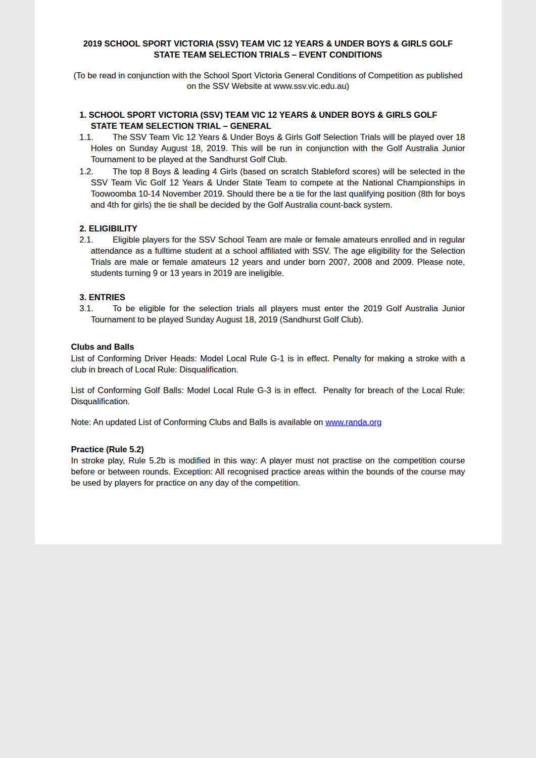2019 School Sport Victoria (SSV) Team Vic 12 Years & Under Boys & Girls Golf State Team Selection Trials – Event Conditions
(To be read in conjunction with the School Sport Victoria General Conditions of Competition as published on the SSV Website at www.ssv.vic.edu.au)
School Sport Victoria (SSV) Team Vic 12 Years & Under Boys & Girls Golf State Team Selection Trial – General
The SSV Team Vic 12 Years & Under Boys & Girls Golf Selection Trials will be played over 18 Holes on Sunday August 18, 2019. This will be run in conjunction with the Golf Australia Junior Tournament to be played at the Sandhurst Golf Club.
The top 8 Boys & leading 4 Girls (based on scratch Stableford scores) will be selected in the SSV Team Vic Golf 12 Years & Under State Team to compete at the National Championships in Toowoomba 10-14 November 2019. Should there be a tie for the last qualifying position (8th for boys and 4th for girls) the tie shall be decided by the Golf Australia count-back system.
Eligibility
Eligible players for the SSV School Team are male or female amateurs enrolled and in regular attendance as a fulltime student at a school affiliated with SSV. The age eligibility for the Selection Trials are male or female amateurs 12 years and under born 2007, 2008 and 2009. Please note, students turning 9 or 13 years in 2019 are ineligible.
Entries
To be eligible for the selection trials all players must enter the 2019 Golf Australia Junior Tournament to be played Sunday August 18, 2019 (Sandhurst Golf Club).
Clubs and Balls
List of Conforming Driver Heads: Model Local Rule G-1 is in effect. Penalty for making a stroke with a club in breach of Local Rule: Disqualification.
List of Conforming Golf Balls: Model Local Rule G-3 is in effect. Penalty for breach of the Local Rule: Disqualification.
Note: An updated List of Conforming Clubs and Balls is available on www.randa.org
Practice (Rule 5.2)
In stroke play, Rule 5.2b is modified in this way: A player must not practise on the competition course before or between rounds. Exception: All recognised practice areas within the bounds of the course may be used by players for practice on any day of the competition.